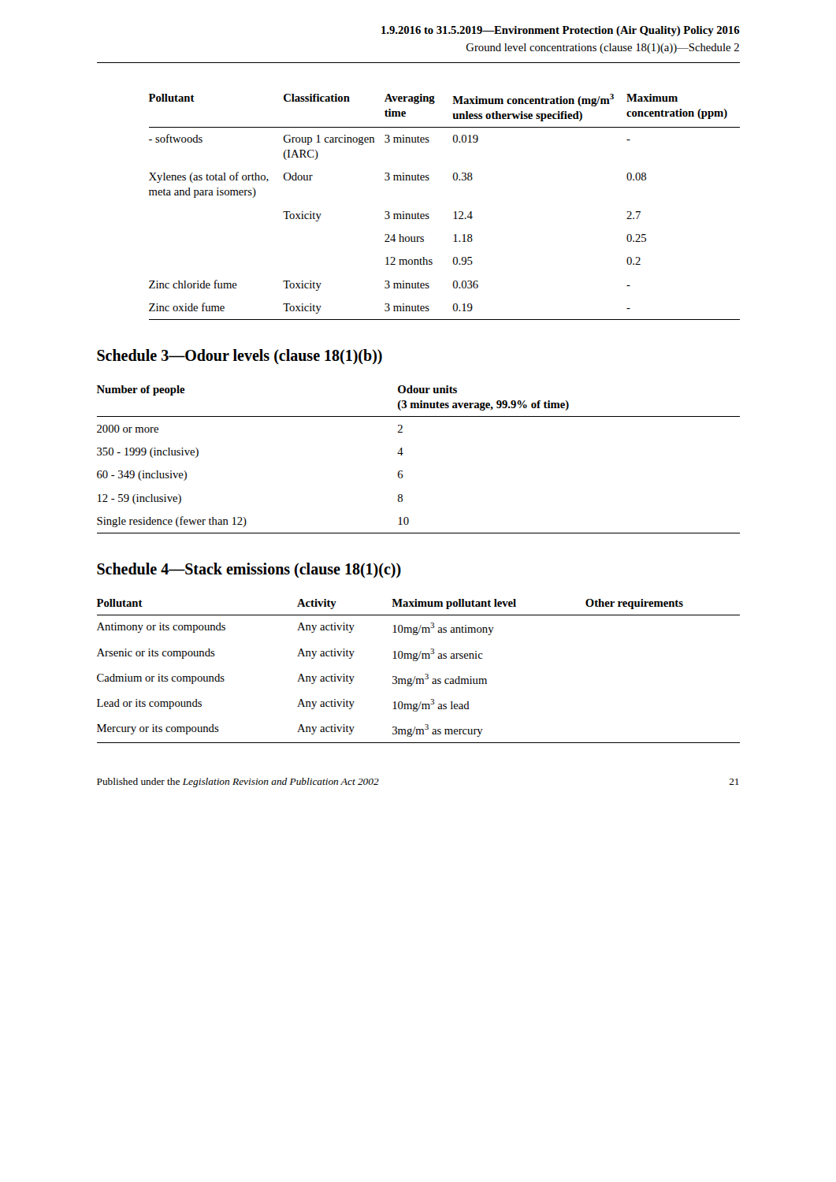1.9.2016 to 31.5.2019—Environment Protection (Air Quality) Policy 2016
Ground level concentrations (clause 18(1)(a))—Schedule 2
| Pollutant | Classification | Averaging time | Maximum concentration (mg/m 3 unless otherwise specified) | Maximum concentration (ppm) |
| --- | --- | --- | --- | --- |
| - softwoods | Group 1 carcinogen (IARC) | 3 minutes | 0.019 | - |
| Xylenes (as total of ortho, meta and para isomers) | Odour | 3 minutes | 0.38 | 0.08 |
| | Toxicity | 3 minutes | 12.4 | 2.7 |
| | | 24 hours | 1.18 | 0.25 |
| | | 12 months | 0.95 | 0.2 |
| Zinc chloride fume | Toxicity | 3 minutes | 0.036 | - |
| Zinc oxide fume | Toxicity | 3 minutes | 0.19 | - |
Schedule 3—Odour levels (clause 18(1)(b))
| Number of people | Odour units (3 minutes average, 99.9% of time) |
| --- | --- |
| 2000 or more | 2 |
| 350 - 1999 (inclusive) | 4 |
| 60 - 349 (inclusive) | 6 |
| 12 - 59 (inclusive) | 8 |
| Single residence (fewer than 12) | 10 |
Schedule 4—Stack emissions (clause 18(1)(c))
| Pollutant | Activity | Maximum pollutant level | Other requirements |
| --- | --- | --- | --- |
| Antimony or its compounds | Any activity | 10mg/m 3 as antimony | |
| Arsenic or its compounds | Any activity | 10mg/m 3 as arsenic | |
| Cadmium or its compounds | Any activity | 3mg/m 3 as cadmium | |
| Lead or its compounds | Any activity | 10mg/m 3 as lead | |
| Mercury or its compounds | Any activity | 3mg/m 3 as mercury | |
Published under the Legislation Revision and Publication Act 2002
21